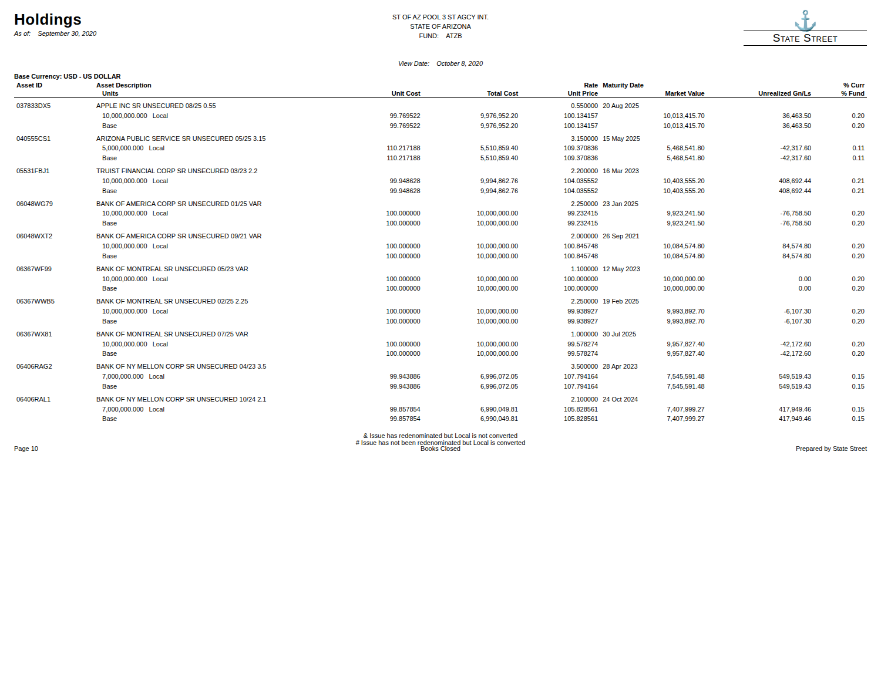Holdings
ST OF AZ POOL 3 ST AGCY INT.
STATE OF ARIZONA
FUND: ATZB
⚓
State Street
As of: September 30, 2020
View Date: October 8, 2020
Base Currency: USD - US DOLLAR
| Asset ID | Asset Description | | | Rate | Maturity Date | | % Curr |
| --- | --- | --- | --- | --- | --- | --- | --- |
| | Units | Unit Cost | Total Cost | Unit Price | Market Value | Unrealized Gn/Ls | % Fund |
| 037833DX5 | APPLE INC SR UNSECURED 08/25 0.55 | 0.550000 | 20 Aug 2025 | | |
| | 10,000,000.000 Local | 99.769522 | 9,976,952.20 | 100.134157 | 10,013,415.70 | 36,463.50 | 0.20 |
| | Base | 99.769522 | 9,976,952.20 | 100.134157 | 10,013,415.70 | 36,463.50 | 0.20 |
| 040555CS1 | ARIZONA PUBLIC SERVICE SR UNSECURED 05/25 3.15 | 3.150000 | 15 May 2025 | | |
| | 5,000,000.000 Local | 110.217188 | 5,510,859.40 | 109.370836 | 5,468,541.80 | -42,317.60 | 0.11 |
| | Base | 110.217188 | 5,510,859.40 | 109.370836 | 5,468,541.80 | -42,317.60 | 0.11 |
| 05531FBJ1 | TRUIST FINANCIAL CORP SR UNSECURED 03/23 2.2 | 2.200000 | 16 Mar 2023 | | |
| | 10,000,000.000 Local | 99.948628 | 9,994,862.76 | 104.035552 | 10,403,555.20 | 408,692.44 | 0.21 |
| | Base | 99.948628 | 9,994,862.76 | 104.035552 | 10,403,555.20 | 408,692.44 | 0.21 |
| 06048WG79 | BANK OF AMERICA CORP SR UNSECURED 01/25 VAR | 2.250000 | 23 Jan 2025 | | |
| | 10,000,000.000 Local | 100.000000 | 10,000,000.00 | 99.232415 | 9,923,241.50 | -76,758.50 | 0.20 |
| | Base | 100.000000 | 10,000,000.00 | 99.232415 | 9,923,241.50 | -76,758.50 | 0.20 |
| 06048WXT2 | BANK OF AMERICA CORP SR UNSECURED 09/21 VAR | 2.000000 | 26 Sep 2021 | | |
| | 10,000,000.000 Local | 100.000000 | 10,000,000.00 | 100.845748 | 10,084,574.80 | 84,574.80 | 0.20 |
| | Base | 100.000000 | 10,000,000.00 | 100.845748 | 10,084,574.80 | 84,574.80 | 0.20 |
| 06367WF99 | BANK OF MONTREAL SR UNSECURED 05/23 VAR | 1.100000 | 12 May 2023 | | |
| | 10,000,000.000 Local | 100.000000 | 10,000,000.00 | 100.000000 | 10,000,000.00 | 0.00 | 0.20 |
| | Base | 100.000000 | 10,000,000.00 | 100.000000 | 10,000,000.00 | 0.00 | 0.20 |
| 06367WWB5 | BANK OF MONTREAL SR UNSECURED 02/25 2.25 | 2.250000 | 19 Feb 2025 | | |
| | 10,000,000.000 Local | 100.000000 | 10,000,000.00 | 99.938927 | 9,993,892.70 | -6,107.30 | 0.20 |
| | Base | 100.000000 | 10,000,000.00 | 99.938927 | 9,993,892.70 | -6,107.30 | 0.20 |
| 06367WX81 | BANK OF MONTREAL SR UNSECURED 07/25 VAR | 1.000000 | 30 Jul 2025 | | |
| | 10,000,000.000 Local | 100.000000 | 10,000,000.00 | 99.578274 | 9,957,827.40 | -42,172.60 | 0.20 |
| | Base | 100.000000 | 10,000,000.00 | 99.578274 | 9,957,827.40 | -42,172.60 | 0.20 |
| 06406RAG2 | BANK OF NY MELLON CORP SR UNSECURED 04/23 3.5 | 3.500000 | 28 Apr 2023 | | |
| | 7,000,000.000 Local | 99.943886 | 6,996,072.05 | 107.794164 | 7,545,591.48 | 549,519.43 | 0.15 |
| | Base | 99.943886 | 6,996,072.05 | 107.794164 | 7,545,591.48 | 549,519.43 | 0.15 |
| 06406RAL1 | BANK OF NY MELLON CORP SR UNSECURED 10/24 2.1 | 2.100000 | 24 Oct 2024 | | |
| | 7,000,000.000 Local | 99.857854 | 6,990,049.81 | 105.828561 | 7,407,999.27 | 417,949.46 | 0.15 |
| | Base | 99.857854 | 6,990,049.81 | 105.828561 | 7,407,999.27 | 417,949.46 | 0.15 |
& Issue has redenominated but Local is not converted
# Issue has not been redenominated but Local is converted
Page 10
Books Closed
Prepared by State Street